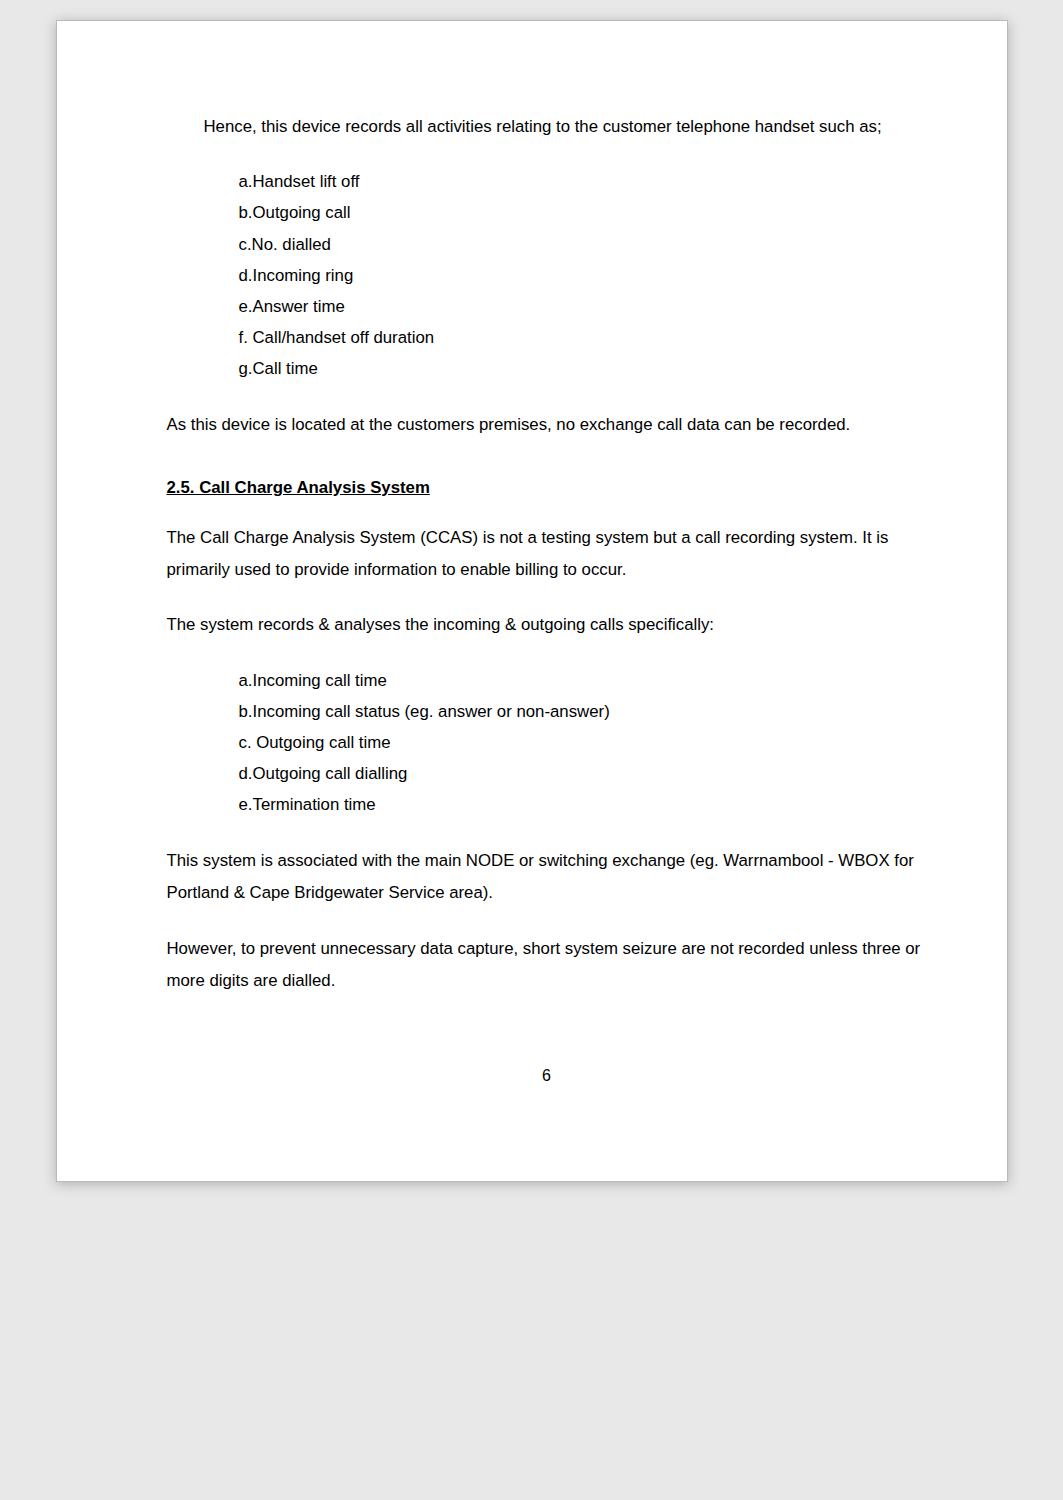Hence, this device records all activities relating to the customer telephone handset such as;
a.Handset lift off
b.Outgoing call
c.No. dialled
d.Incoming ring
e.Answer time
f. Call/handset off duration
g.Call time
As this device is located at the customers premises, no exchange call data can be recorded.
2.5. Call Charge Analysis System
The Call Charge Analysis System (CCAS) is not a testing system but a call recording system. It is primarily used to provide information to enable billing to occur.
The system records & analyses the incoming & outgoing calls specifically:
a.Incoming call time
b.Incoming call status (eg. answer or non-answer)
c. Outgoing call time
d.Outgoing call dialling
e.Termination time
This system is associated with the main NODE or switching exchange (eg. Warrnambool - WBOX for Portland & Cape Bridgewater Service area).
However, to prevent unnecessary data capture, short system seizure are not recorded unless three or more digits are dialled.
6